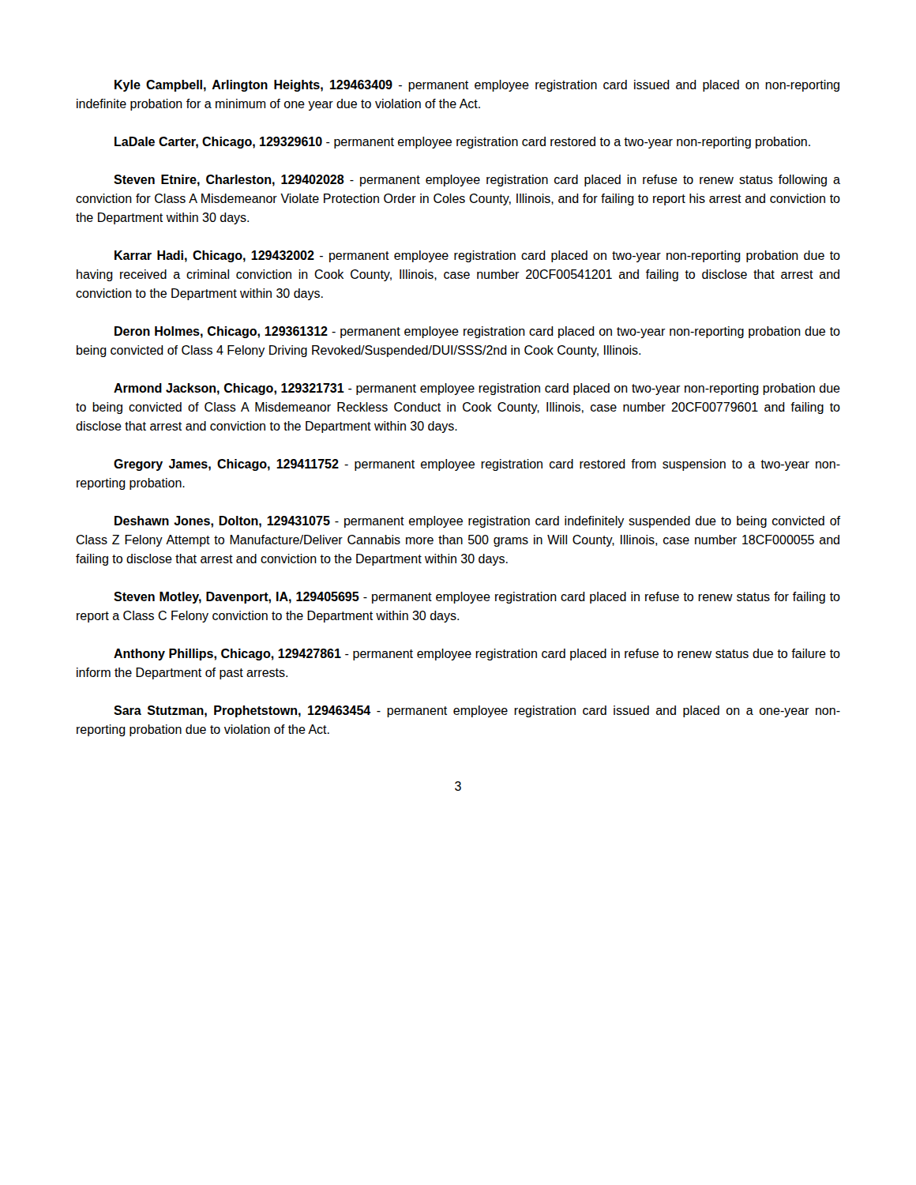Kyle Campbell, Arlington Heights, 129463409 - permanent employee registration card issued and placed on non-reporting indefinite probation for a minimum of one year due to violation of the Act.
LaDale Carter, Chicago, 129329610 - permanent employee registration card restored to a two-year non-reporting probation.
Steven Etnire, Charleston, 129402028 - permanent employee registration card placed in refuse to renew status following a conviction for Class A Misdemeanor Violate Protection Order in Coles County, Illinois, and for failing to report his arrest and conviction to the Department within 30 days.
Karrar Hadi, Chicago, 129432002 - permanent employee registration card placed on two-year non-reporting probation due to having received a criminal conviction in Cook County, Illinois, case number 20CF00541201 and failing to disclose that arrest and conviction to the Department within 30 days.
Deron Holmes, Chicago, 129361312 - permanent employee registration card placed on two-year non-reporting probation due to being convicted of Class 4 Felony Driving Revoked/Suspended/DUI/SSS/2nd in Cook County, Illinois.
Armond Jackson, Chicago, 129321731 - permanent employee registration card placed on two-year non-reporting probation due to being convicted of Class A Misdemeanor Reckless Conduct in Cook County, Illinois, case number 20CF00779601 and failing to disclose that arrest and conviction to the Department within 30 days.
Gregory James, Chicago, 129411752 - permanent employee registration card restored from suspension to a two-year non-reporting probation.
Deshawn Jones, Dolton, 129431075 - permanent employee registration card indefinitely suspended due to being convicted of Class Z Felony Attempt to Manufacture/Deliver Cannabis more than 500 grams in Will County, Illinois, case number 18CF000055 and failing to disclose that arrest and conviction to the Department within 30 days.
Steven Motley, Davenport, IA, 129405695 - permanent employee registration card placed in refuse to renew status for failing to report a Class C Felony conviction to the Department within 30 days.
Anthony Phillips, Chicago, 129427861 - permanent employee registration card placed in refuse to renew status due to failure to inform the Department of past arrests.
Sara Stutzman, Prophetstown, 129463454 - permanent employee registration card issued and placed on a one-year non-reporting probation due to violation of the Act.
3